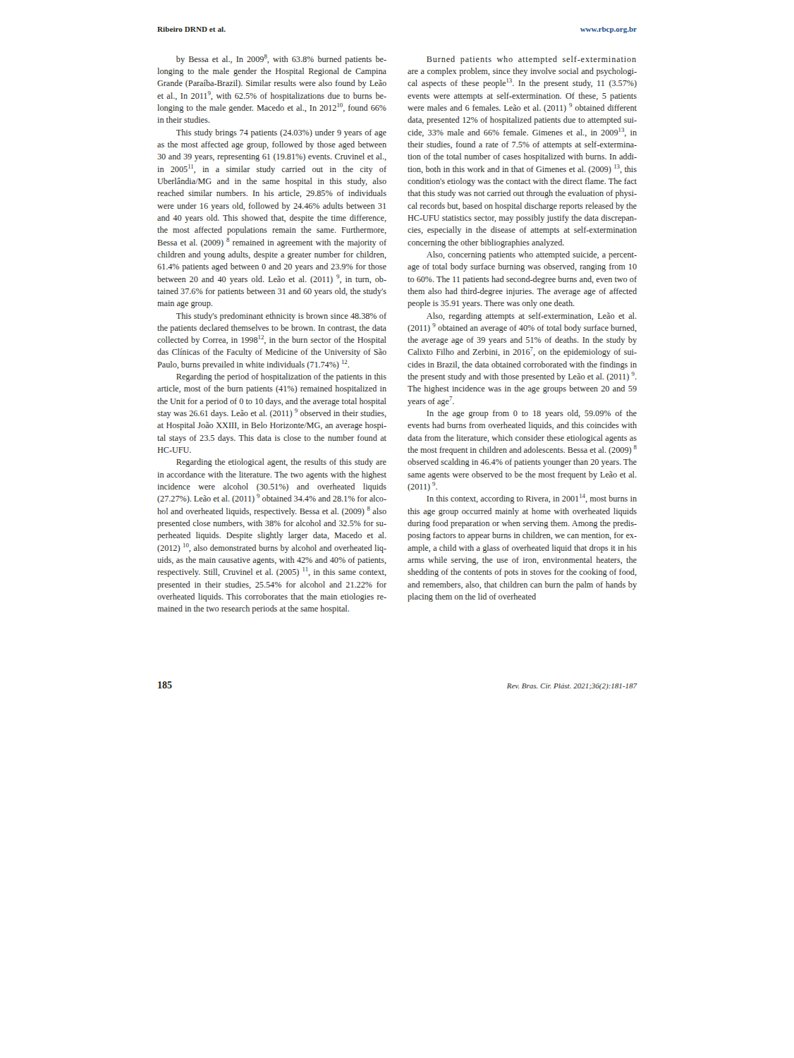Ribeiro DRND et al.
www.rbcp.org.br
by Bessa et al., In 20098, with 63.8% burned patients belonging to the male gender the Hospital Regional de Campina Grande (Paraíba-Brazil). Similar results were also found by Leão et al., In 20119, with 62.5% of hospitalizations due to burns belonging to the male gender. Macedo et al., In 201210, found 66% in their studies.
This study brings 74 patients (24.03%) under 9 years of age as the most affected age group, followed by those aged between 30 and 39 years, representing 61 (19.81%) events. Cruvinel et al., in 200511, in a similar study carried out in the city of Uberlândia/MG and in the same hospital in this study, also reached similar numbers. In his article, 29.85% of individuals were under 16 years old, followed by 24.46% adults between 31 and 40 years old. This showed that, despite the time difference, the most affected populations remain the same. Furthermore, Bessa et al. (2009) 8 remained in agreement with the majority of children and young adults, despite a greater number for children, 61.4% patients aged between 0 and 20 years and 23.9% for those between 20 and 40 years old. Leão et al. (2011) 9, in turn, obtained 37.6% for patients between 31 and 60 years old, the study's main age group.
This study's predominant ethnicity is brown since 48.38% of the patients declared themselves to be brown. In contrast, the data collected by Correa, in 199812, in the burn sector of the Hospital das Clínicas of the Faculty of Medicine of the University of São Paulo, burns prevailed in white individuals (71.74%) 12.
Regarding the period of hospitalization of the patients in this article, most of the burn patients (41%) remained hospitalized in the Unit for a period of 0 to 10 days, and the average total hospital stay was 26.61 days. Leão et al. (2011) 9 observed in their studies, at Hospital João XXIII, in Belo Horizonte/MG, an average hospital stays of 23.5 days. This data is close to the number found at HC-UFU.
Regarding the etiological agent, the results of this study are in accordance with the literature. The two agents with the highest incidence were alcohol (30.51%) and overheated liquids (27.27%). Leão et al. (2011) 9 obtained 34.4% and 28.1% for alcohol and overheated liquids, respectively. Bessa et al. (2009) 8 also presented close numbers, with 38% for alcohol and 32.5% for superheated liquids. Despite slightly larger data, Macedo et al. (2012) 10, also demonstrated burns by alcohol and overheated liquids, as the main causative agents, with 42% and 40% of patients, respectively. Still, Cruvinel et al. (2005) 11, in this same context, presented in their studies, 25.54% for alcohol and 21.22% for overheated liquids. This corroborates that the main etiologies remained in the two research periods at the same hospital.
Burned patients who attempted self-extermination are a complex problem, since they involve social and psychological aspects of these people13. In the present study, 11 (3.57%) events were attempts at self-extermination. Of these, 5 patients were males and 6 females. Leão et al. (2011) 9 obtained different data, presented 12% of hospitalized patients due to attempted suicide, 33% male and 66% female. Gimenes et al., in 200913, in their studies, found a rate of 7.5% of attempts at self-extermination of the total number of cases hospitalized with burns. In addition, both in this work and in that of Gimenes et al. (2009) 13, this condition's etiology was the contact with the direct flame. The fact that this study was not carried out through the evaluation of physical records but, based on hospital discharge reports released by the HC-UFU statistics sector, may possibly justify the data discrepancies, especially in the disease of attempts at self-extermination concerning the other bibliographies analyzed.
Also, concerning patients who attempted suicide, a percentage of total body surface burning was observed, ranging from 10 to 60%. The 11 patients had second-degree burns and, even two of them also had third-degree injuries. The average age of affected people is 35.91 years. There was only one death.
Also, regarding attempts at self-extermination, Leão et al. (2011) 9 obtained an average of 40% of total body surface burned, the average age of 39 years and 51% of deaths. In the study by Calixto Filho and Zerbini, in 20167, on the epidemiology of suicides in Brazil, the data obtained corroborated with the findings in the present study and with those presented by Leão et al. (2011) 9. The highest incidence was in the age groups between 20 and 59 years of age7.
In the age group from 0 to 18 years old, 59.09% of the events had burns from overheated liquids, and this coincides with data from the literature, which consider these etiological agents as the most frequent in children and adolescents. Bessa et al. (2009) 8 observed scalding in 46.4% of patients younger than 20 years. The same agents were observed to be the most frequent by Leão et al. (2011) 9.
In this context, according to Rivera, in 200114, most burns in this age group occurred mainly at home with overheated liquids during food preparation or when serving them. Among the predisposing factors to appear burns in children, we can mention, for example, a child with a glass of overheated liquid that drops it in his arms while serving, the use of iron, environmental heaters, the shedding of the contents of pots in stoves for the cooking of food, and remembers, also, that children can burn the palm of hands by placing them on the lid of overheated
185
Rev. Bras. Cir. Plást. 2021;36(2):181-187